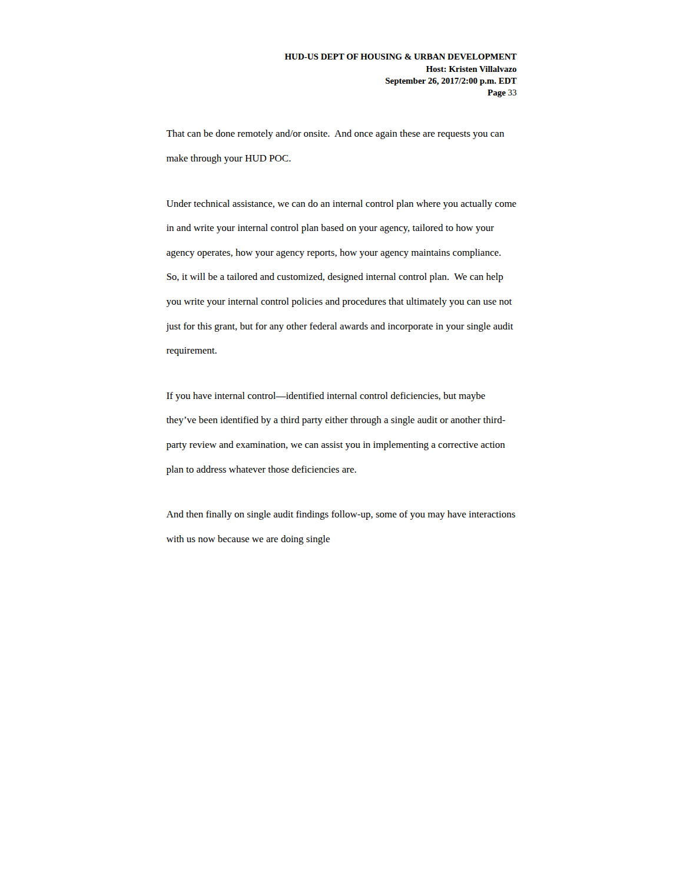HUD-US DEPT OF HOUSING & URBAN DEVELOPMENT Host: Kristen Villalvazo September 26, 2017/2:00 p.m. EDT Page 33
That can be done remotely and/or onsite. And once again these are requests you can make through your HUD POC.
Under technical assistance, we can do an internal control plan where you actually come in and write your internal control plan based on your agency, tailored to how your agency operates, how your agency reports, how your agency maintains compliance. So, it will be a tailored and customized, designed internal control plan. We can help you write your internal control policies and procedures that ultimately you can use not just for this grant, but for any other federal awards and incorporate in your single audit requirement.
If you have internal control—identified internal control deficiencies, but maybe they’ve been identified by a third party either through a single audit or another third-party review and examination, we can assist you in implementing a corrective action plan to address whatever those deficiencies are.
And then finally on single audit findings follow-up, some of you may have interactions with us now because we are doing single